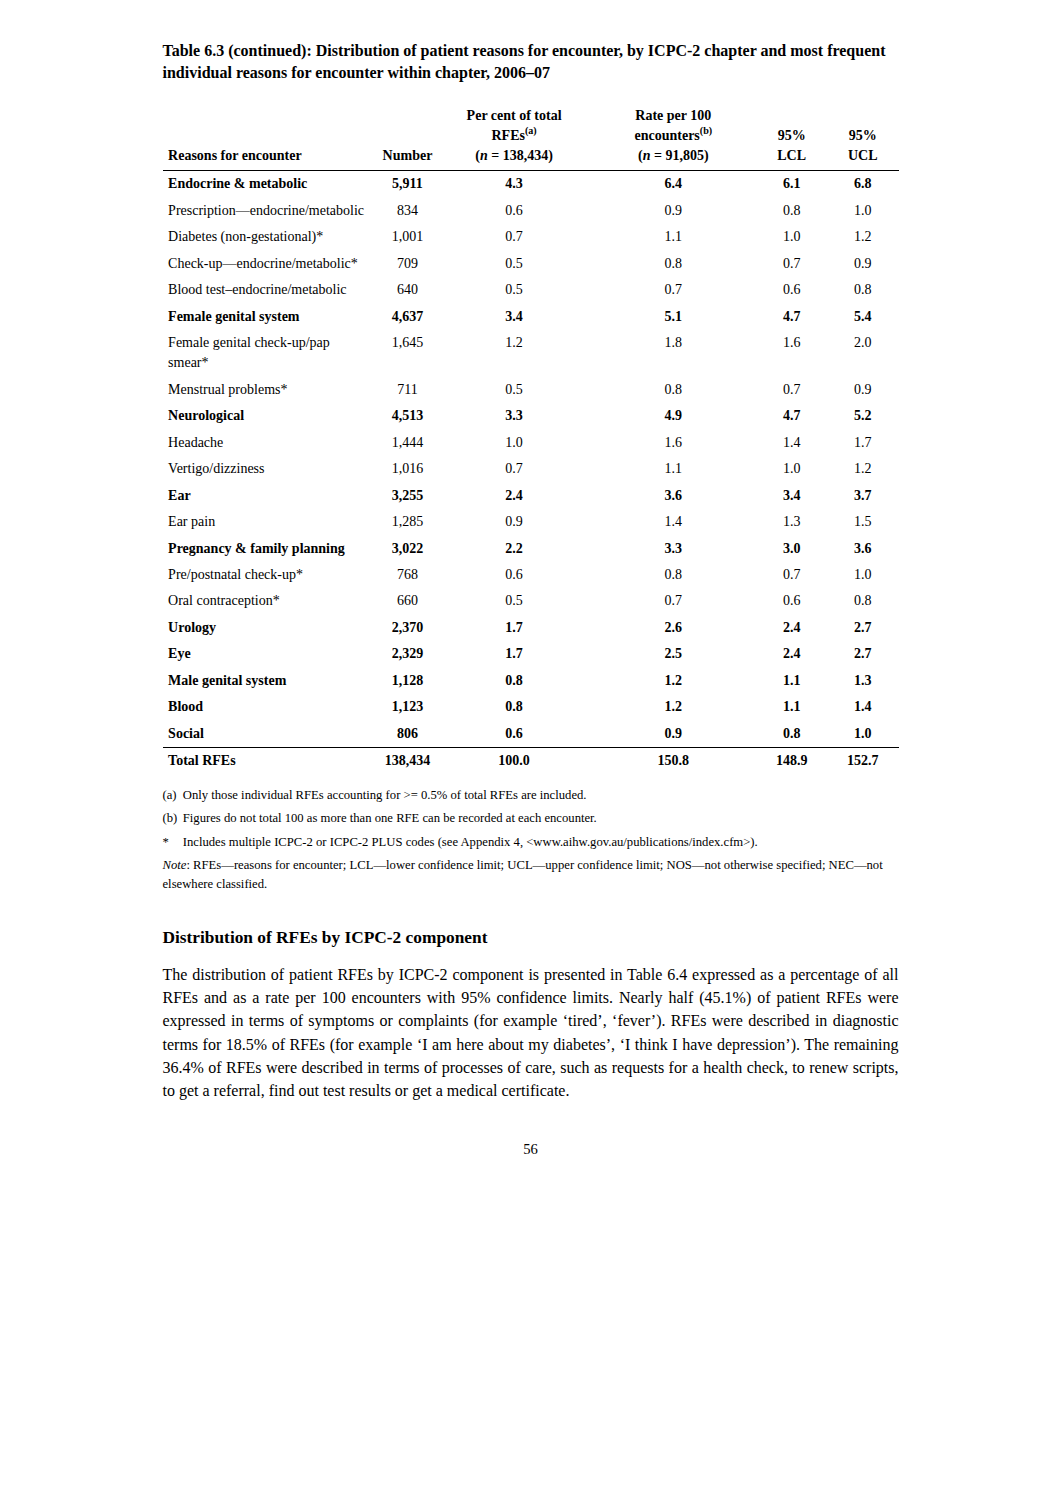Table 6.3 (continued): Distribution of patient reasons for encounter, by ICPC-2 chapter and most frequent individual reasons for encounter within chapter, 2006–07
| Reasons for encounter | Number | Per cent of total RFEs (a) ( n = 138,434) | Rate per 100 encounters (b) ( n = 91,805) | 95% LCL | 95% UCL |
| --- | --- | --- | --- | --- | --- |
| Endocrine & metabolic | 5,911 | 4.3 | 6.4 | 6.1 | 6.8 |
| Prescription—endocrine/metabolic | 834 | 0.6 | 0.9 | 0.8 | 1.0 |
| Diabetes (non-gestational)* | 1,001 | 0.7 | 1.1 | 1.0 | 1.2 |
| Check-up—endocrine/metabolic* | 709 | 0.5 | 0.8 | 0.7 | 0.9 |
| Blood test–endocrine/metabolic | 640 | 0.5 | 0.7 | 0.6 | 0.8 |
| Female genital system | 4,637 | 3.4 | 5.1 | 4.7 | 5.4 |
| Female genital check-up/pap smear* | 1,645 | 1.2 | 1.8 | 1.6 | 2.0 |
| Menstrual problems* | 711 | 0.5 | 0.8 | 0.7 | 0.9 |
| Neurological | 4,513 | 3.3 | 4.9 | 4.7 | 5.2 |
| Headache | 1,444 | 1.0 | 1.6 | 1.4 | 1.7 |
| Vertigo/dizziness | 1,016 | 0.7 | 1.1 | 1.0 | 1.2 |
| Ear | 3,255 | 2.4 | 3.6 | 3.4 | 3.7 |
| Ear pain | 1,285 | 0.9 | 1.4 | 1.3 | 1.5 |
| Pregnancy & family planning | 3,022 | 2.2 | 3.3 | 3.0 | 3.6 |
| Pre/postnatal check-up* | 768 | 0.6 | 0.8 | 0.7 | 1.0 |
| Oral contraception* | 660 | 0.5 | 0.7 | 0.6 | 0.8 |
| Urology | 2,370 | 1.7 | 2.6 | 2.4 | 2.7 |
| Eye | 2,329 | 1.7 | 2.5 | 2.4 | 2.7 |
| Male genital system | 1,128 | 0.8 | 1.2 | 1.1 | 1.3 |
| Blood | 1,123 | 0.8 | 1.2 | 1.1 | 1.4 |
| Social | 806 | 0.6 | 0.9 | 0.8 | 1.0 |
| Total RFEs | 138,434 | 100.0 | 150.8 | 148.9 | 152.7 |
(a) Only those individual RFEs accounting for >= 0.5% of total RFEs are included.
(b) Figures do not total 100 as more than one RFE can be recorded at each encounter.
*Includes multiple ICPC-2 or ICPC-2 PLUS codes (see Appendix 4, <www.aihw.gov.au/publications/index.cfm>).
Note: RFEs—reasons for encounter; LCL—lower confidence limit; UCL—upper confidence limit; NOS—not otherwise specified; NEC—not elsewhere classified.
Distribution of RFEs by ICPC-2 component
The distribution of patient RFEs by ICPC-2 component is presented in Table 6.4 expressed as a percentage of all RFEs and as a rate per 100 encounters with 95% confidence limits. Nearly half (45.1%) of patient RFEs were expressed in terms of symptoms or complaints (for example ‘tired’, ‘fever’). RFEs were described in diagnostic terms for 18.5% of RFEs (for example ‘I am here about my diabetes’, ‘I think I have depression’). The remaining 36.4% of RFEs were described in terms of processes of care, such as requests for a health check, to renew scripts, to get a referral, find out test results or get a medical certificate.
56